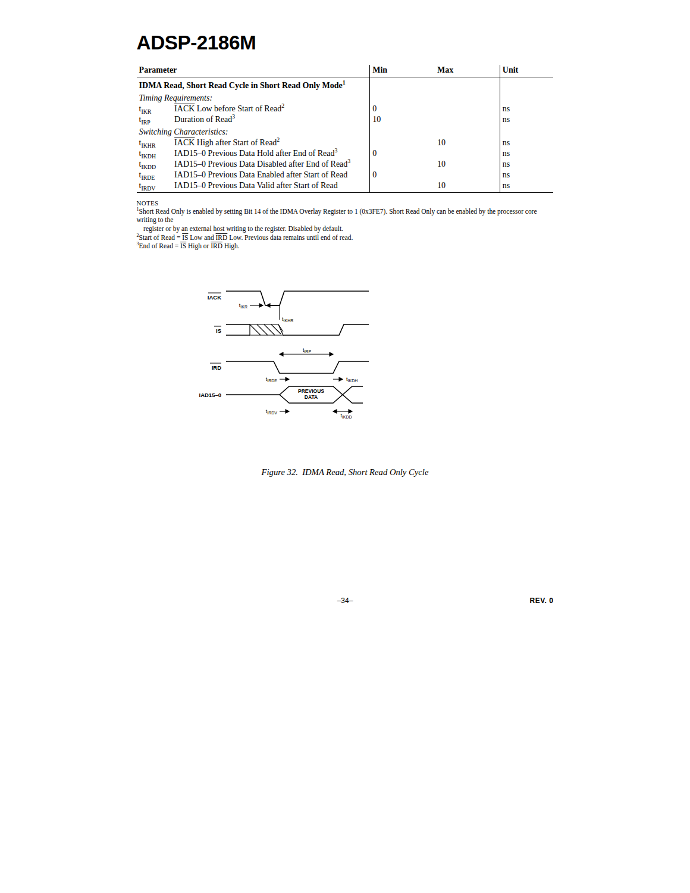ADSP-2186M
| Parameter | Min | Max | Unit |
| --- | --- | --- | --- |
| IDMA Read, Short Read Cycle in Short Read Only Mode 1 | | | |
| Timing Requirements: | | | |
| t IKR IACK Low before Start of Read 2 | 0 | | ns |
| t IRP Duration of Read 3 | 10 | | ns |
| Switching Characteristics: | | | |
| t IKHR IACK High after Start of Read 2 | | 10 | ns |
| t IKDH IAD15–0 Previous Data Hold after End of Read 3 | 0 | | ns |
| t IKDD IAD15–0 Previous Data Disabled after End of Read 3 | | 10 | ns |
| t IRDE IAD15–0 Previous Data Enabled after Start of Read | 0 | | ns |
| t IRDV IAD15–0 Previous Data Valid after Start of Read | | 10 | ns |
NOTES
1Short Read Only is enabled by setting Bit 14 of the IDMA Overlay Register to 1 (0x3FE7). Short Read Only can be enabled by the processor core writing to the
register or by an external host writing to the register. Disabled by default.
2Start of Read = IS Low and IRD Low. Previous data remains until end of read.
3End of Read = IS High or IRD High.
IACK IS IRD IAD15–0 PREVIOUS DATA tIKR tIKHR tIRP tIRDE tIKDH tIRDV tIKDD
Figure 32. IDMA Read, Short Read Only Cycle
–34–
REV. 0